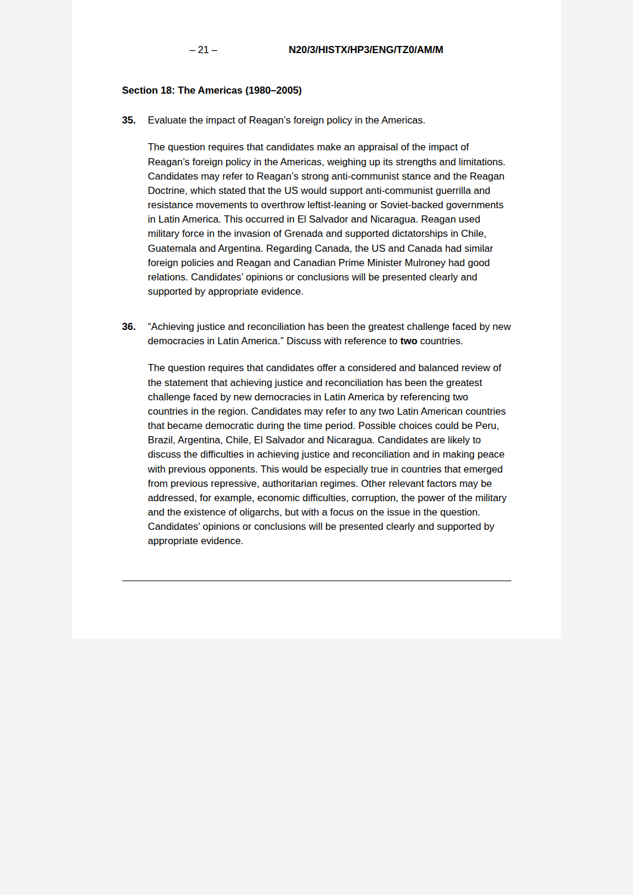– 21 – N20/3/HISTX/HP3/ENG/TZ0/AM/M
Section 18: The Americas (1980–2005)
35.
Evaluate the impact of Reagan’s foreign policy in the Americas.
The question requires that candidates make an appraisal of the impact of Reagan’s foreign policy in the Americas, weighing up its strengths and limitations. Candidates may refer to Reagan’s strong anti-communist stance and the Reagan Doctrine, which stated that the US would support anti-communist guerrilla and resistance movements to overthrow leftist-leaning or Soviet-backed governments in Latin America. This occurred in El Salvador and Nicaragua. Reagan used military force in the invasion of Grenada and supported dictatorships in Chile, Guatemala and Argentina. Regarding Canada, the US and Canada had similar foreign policies and Reagan and Canadian Prime Minister Mulroney had good relations. Candidates’ opinions or conclusions will be presented clearly and supported by appropriate evidence.
36.
“Achieving justice and reconciliation has been the greatest challenge faced by new democracies in Latin America.” Discuss with reference to two countries.
The question requires that candidates offer a considered and balanced review of the statement that achieving justice and reconciliation has been the greatest challenge faced by new democracies in Latin America by referencing two countries in the region. Candidates may refer to any two Latin American countries that became democratic during the time period. Possible choices could be Peru, Brazil, Argentina, Chile, El Salvador and Nicaragua. Candidates are likely to discuss the difficulties in achieving justice and reconciliation and in making peace with previous opponents. This would be especially true in countries that emerged from previous repressive, authoritarian regimes. Other relevant factors may be addressed, for example, economic difficulties, corruption, the power of the military and the existence of oligarchs, but with a focus on the issue in the question. Candidates’ opinions or conclusions will be presented clearly and supported by appropriate evidence.